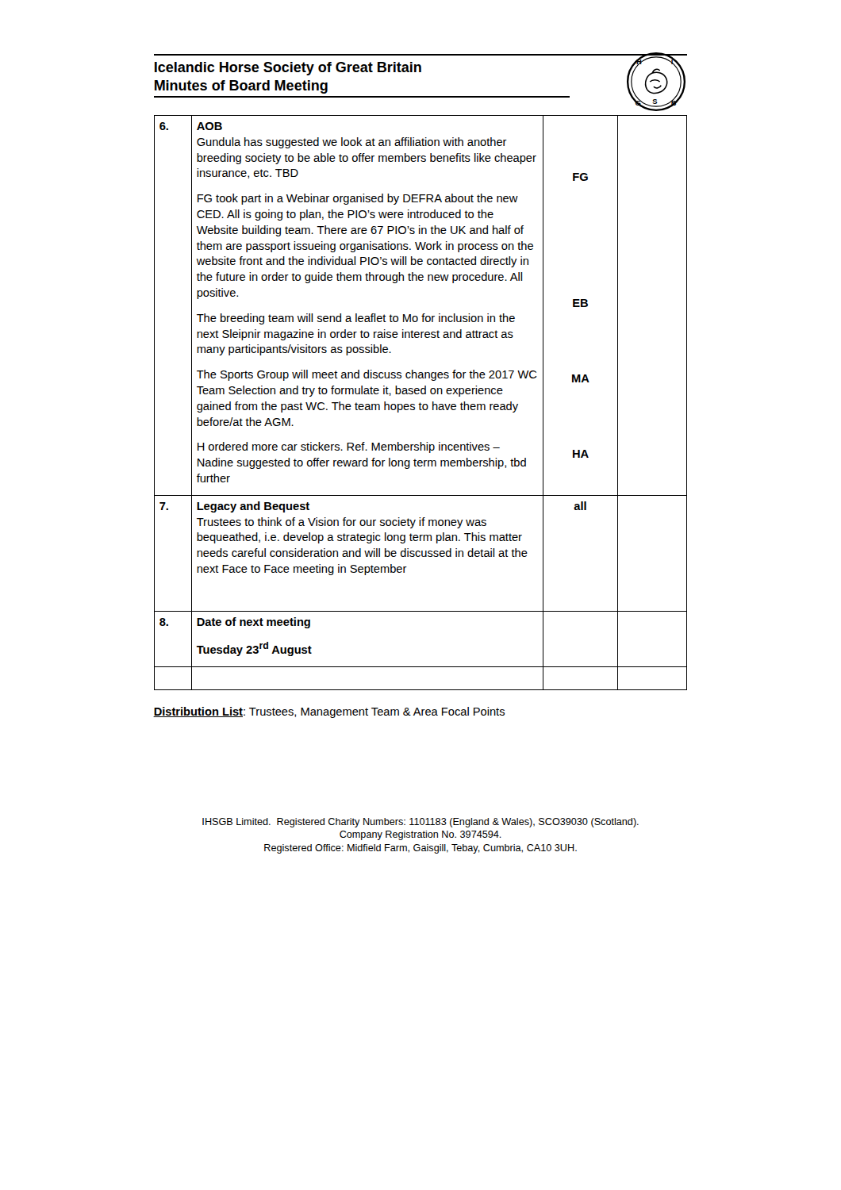Icelandic Horse Society of Great Britain
Minutes of Board Meeting
H I G B S
| 6. | AOB Gundula has suggested we look at an affiliation with another breeding society to be able to offer members benefits like cheaper insurance, etc. TBD FG took part in a Webinar organised by DEFRA about the new CED. All is going to plan, the PIO’s were introduced to the Website building team. There are 67 PIO’s in the UK and half of them are passport issueing organisations. Work in process on the website front and the individual PIO’s will be contacted directly in the future in order to guide them through the new procedure. All positive. The breeding team will send a leaflet to Mo for inclusion in the next Sleipnir magazine in order to raise interest and attract as many participants/visitors as possible. The Sports Group will meet and discuss changes for the 2017 WC Team Selection and try to formulate it, based on experience gained from the past WC. The team hopes to have them ready before/at the AGM. H ordered more car stickers. Ref. Membership incentives – Nadine suggested to offer reward for long term membership, tbd further | FG EB MA HA | |
| 7. | Legacy and Bequest Trustees to think of a Vision for our society if money was bequeathed, i.e. develop a strategic long term plan. This matter needs careful consideration and will be discussed in detail at the next Face to Face meeting in September | all | |
| 8. | Date of next meeting Tuesday 23 rd August | | |
Distribution List: Trustees, Management Team & Area Focal Points
IHSGB Limited. Registered Charity Numbers: 1101183 (England & Wales), SCO39030 (Scotland).
Company Registration No. 3974594.
Registered Office: Midfield Farm, Gaisgill, Tebay, Cumbria, CA10 3UH.